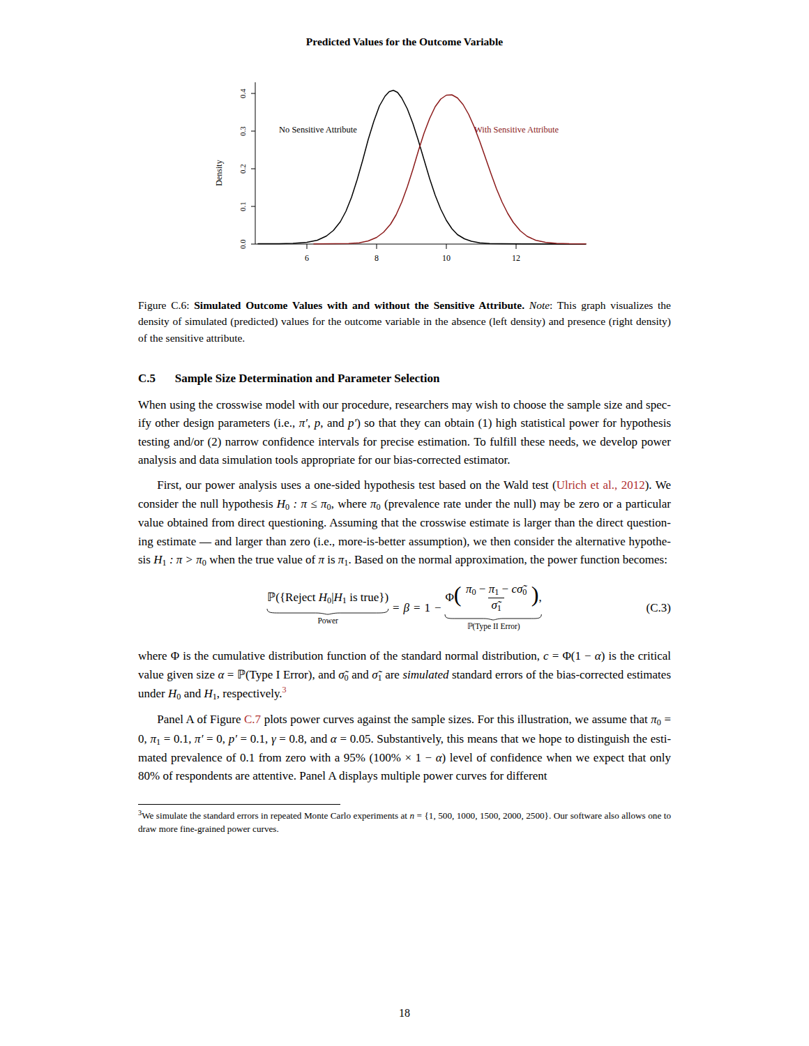Predicted Values for the Outcome Variable
Density 0.0 0.1 0.2 0.3 0.4 6 8 10 12 No Sensitive Attribute With Sensitive Attribute
Figure C.6: Simulated Outcome Values with and without the Sensitive Attribute. Note: This graph visualizes the density of simulated (predicted) values for the outcome variable in the absence (left density) and presence (right density) of the sensitive attribute.
C.5 Sample Size Determination and Parameter Selection
When using the crosswise model with our procedure, researchers may wish to choose the sample size and specify other design parameters (i.e., π′, p, and p′) so that they can obtain (1) high statistical power for hypothesis testing and/or (2) narrow confidence intervals for precise estimation. To fulfill these needs, we develop power analysis and data simulation tools appropriate for our bias-corrected estimator.
First, our power analysis uses a one-sided hypothesis test based on the Wald test (Ulrich et al., 2012). We consider the null hypothesis H0 : π ≤ π0, where π0 (prevalence rate under the null) may be zero or a particular value obtained from direct questioning. Assuming that the crosswise estimate is larger than the direct questioning estimate — and larger than zero (i.e., more-is-better assumption), we then consider the alternative hypothesis H1 : π > π0 when the true value of π is π1. Based on the normal approximation, the power function becomes:
ℙ({Reject H0|H1 is true}) Power = β = 1 − Φ(π0 − π1 − cσ̃0 σ̃1), ℙ(Type II Error)
(C.3)
where Φ is the cumulative distribution function of the standard normal distribution, c = Φ(1 − α) is the critical value given size α = ℙ(Type I Error), and σ̃0 and σ̃1 are simulated standard errors of the bias-corrected estimates under H0 and H1, respectively.3
Panel A of Figure C.7 plots power curves against the sample sizes. For this illustration, we assume that π0 = 0, π1 = 0.1, π′ = 0, p′ = 0.1, γ = 0.8, and α = 0.05. Substantively, this means that we hope to distinguish the estimated prevalence of 0.1 from zero with a 95% (100% × 1 − α) level of confidence when we expect that only 80% of respondents are attentive. Panel A displays multiple power curves for different
3We simulate the standard errors in repeated Monte Carlo experiments at n = {1, 500, 1000, 1500, 2000, 2500}. Our software also allows one to draw more fine-grained power curves.
18